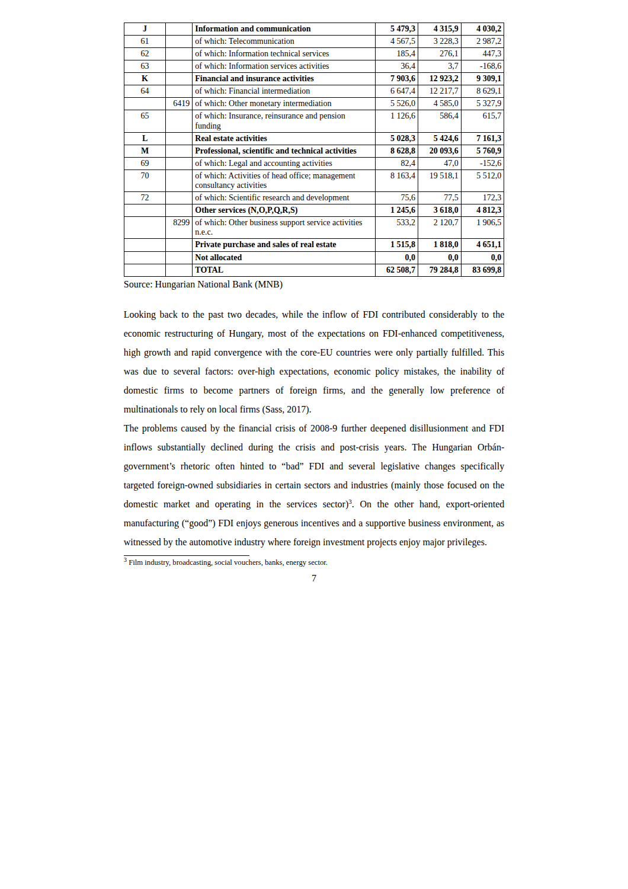| J | | Information and communication | 5 479,3 | 4 315,9 | 4 030,2 |
| 61 | | of which: Telecommunication | 4 567,5 | 3 228,3 | 2 987,2 |
| 62 | | of which: Information technical services | 185,4 | 276,1 | 447,3 |
| 63 | | of which: Information services activities | 36,4 | 3,7 | -168,6 |
| K | | Financial and insurance activities | 7 903,6 | 12 923,2 | 9 309,1 |
| 64 | | of which: Financial intermediation | 6 647,4 | 12 217,7 | 8 629,1 |
| | 6419 | of which: Other monetary intermediation | 5 526,0 | 4 585,0 | 5 327,9 |
| 65 | | of which: Insurance, reinsurance and pension funding | 1 126,6 | 586,4 | 615,7 |
| L | | Real estate activities | 5 028,3 | 5 424,6 | 7 161,3 |
| M | | Professional, scientific and technical activities | 8 628,8 | 20 093,6 | 5 760,9 |
| 69 | | of which: Legal and accounting activities | 82,4 | 47,0 | -152,6 |
| 70 | | of which: Activities of head office; management consultancy activities | 8 163,4 | 19 518,1 | 5 512,0 |
| 72 | | of which: Scientific research and development | 75,6 | 77,5 | 172,3 |
| | | Other services (N,O,P,Q,R,S) | 1 245,6 | 3 618,0 | 4 812,3 |
| | 8299 | of which: Other business support service activities n.e.c. | 533,2 | 2 120,7 | 1 906,5 |
| | | Private purchase and sales of real estate | 1 515,8 | 1 818,0 | 4 651,1 |
| | | Not allocated | 0,0 | 0,0 | 0,0 |
| | | TOTAL | 62 508,7 | 79 284,8 | 83 699,8 |
Source: Hungarian National Bank (MNB)
Looking back to the past two decades, while the inflow of FDI contributed considerably to the economic restructuring of Hungary, most of the expectations on FDI-enhanced competitiveness, high growth and rapid convergence with the core-EU countries were only partially fulfilled. This was due to several factors: over-high expectations, economic policy mistakes, the inability of domestic firms to become partners of foreign firms, and the generally low preference of multinationals to rely on local firms (Sass, 2017).
The problems caused by the financial crisis of 2008-9 further deepened disillusionment and FDI inflows substantially declined during the crisis and post-crisis years. The Hungarian Orbán-government’s rhetoric often hinted to “bad” FDI and several legislative changes specifically targeted foreign-owned subsidiaries in certain sectors and industries (mainly those focused on the domestic market and operating in the services sector)3. On the other hand, export-oriented manufacturing (“good”) FDI enjoys generous incentives and a supportive business environment, as witnessed by the automotive industry where foreign investment projects enjoy major privileges.
3 Film industry, broadcasting, social vouchers, banks, energy sector.
7